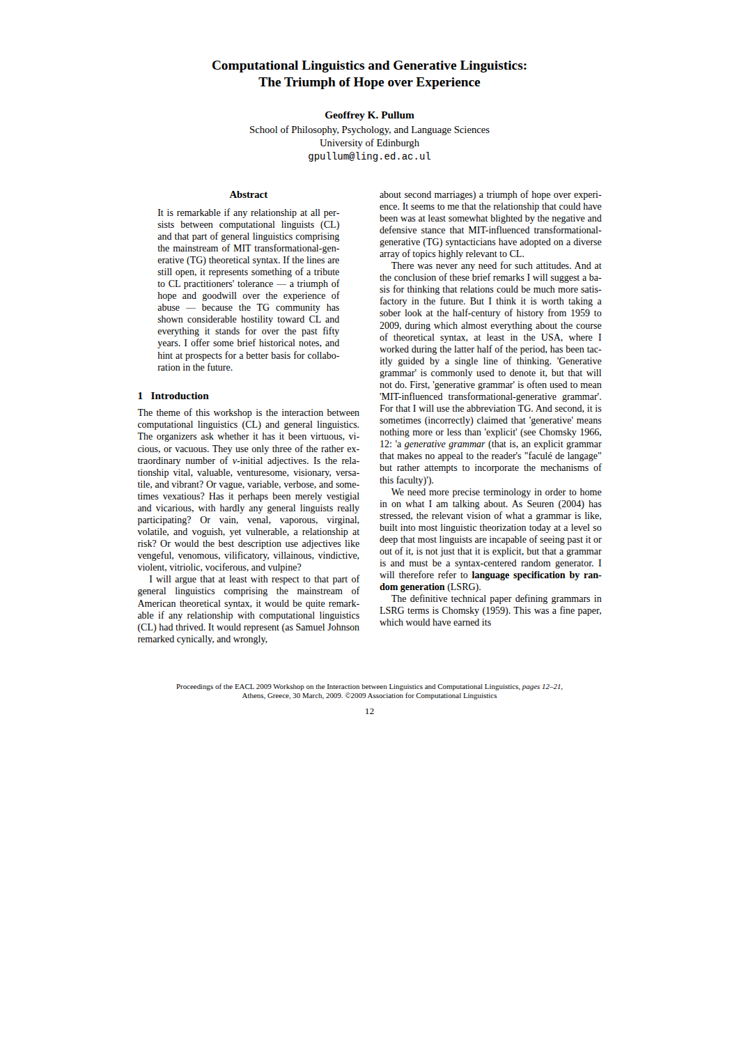Computational Linguistics and Generative Linguistics:
The Triumph of Hope over Experience
Geoffrey K. Pullum
School of Philosophy, Psychology, and Language Sciences
University of Edinburgh
gpullum@ling.ed.ac.ul
Abstract
It is remarkable if any relationship at all persists between computational linguists (CL) and that part of general linguistics comprising the mainstream of MIT transformational-generative (TG) theoretical syntax. If the lines are still open, it represents something of a tribute to CL practitioners' tolerance — a triumph of hope and goodwill over the experience of abuse — because the TG community has shown considerable hostility toward CL and everything it stands for over the past fifty years. I offer some brief historical notes, and hint at prospects for a better basis for collaboration in the future.
1 Introduction
The theme of this workshop is the interaction between computational linguistics (CL) and general linguistics. The organizers ask whether it has it been virtuous, vicious, or vacuous. They use only three of the rather extraordinary number of v-initial adjectives. Is the relationship vital, valuable, venturesome, visionary, versatile, and vibrant? Or vague, variable, verbose, and sometimes vexatious? Has it perhaps been merely vestigial and vicarious, with hardly any general linguists really participating? Or vain, venal, vaporous, virginal, volatile, and voguish, yet vulnerable, a relationship at risk? Or would the best description use adjectives like vengeful, venomous, vilificatory, villainous, vindictive, violent, vitriolic, vociferous, and vulpine?
I will argue that at least with respect to that part of general linguistics comprising the mainstream of American theoretical syntax, it would be quite remarkable if any relationship with computational linguistics (CL) had thrived. It would represent (as Samuel Johnson remarked cynically, and wrongly,
about second marriages) a triumph of hope over experience. It seems to me that the relationship that could have been was at least somewhat blighted by the negative and defensive stance that MIT-influenced transformational-generative (TG) syntacticians have adopted on a diverse array of topics highly relevant to CL.
There was never any need for such attitudes. And at the conclusion of these brief remarks I will suggest a basis for thinking that relations could be much more satisfactory in the future. But I think it is worth taking a sober look at the half-century of history from 1959 to 2009, during which almost everything about the course of theoretical syntax, at least in the USA, where I worked during the latter half of the period, has been tacitly guided by a single line of thinking. 'Generative grammar' is commonly used to denote it, but that will not do. First, 'generative grammar' is often used to mean 'MIT-influenced transformational-generative grammar'. For that I will use the abbreviation TG. And second, it is sometimes (incorrectly) claimed that 'generative' means nothing more or less than 'explicit' (see Chomsky 1966, 12: 'a generative grammar (that is, an explicit grammar that makes no appeal to the reader's "faculé de langage" but rather attempts to incorporate the mechanisms of this faculty)').
We need more precise terminology in order to home in on what I am talking about. As Seuren (2004) has stressed, the relevant vision of what a grammar is like, built into most linguistic theorization today at a level so deep that most linguists are incapable of seeing past it or out of it, is not just that it is explicit, but that a grammar is and must be a syntax-centered random generator. I will therefore refer to language specification by random generation (LSRG).
The definitive technical paper defining grammars in LSRG terms is Chomsky (1959). This was a fine paper, which would have earned its
Proceedings of the EACL 2009 Workshop on the Interaction between Linguistics and Computational Linguistics, pages 12–21,
Athens, Greece, 30 March, 2009. ©2009 Association for Computational Linguistics
12